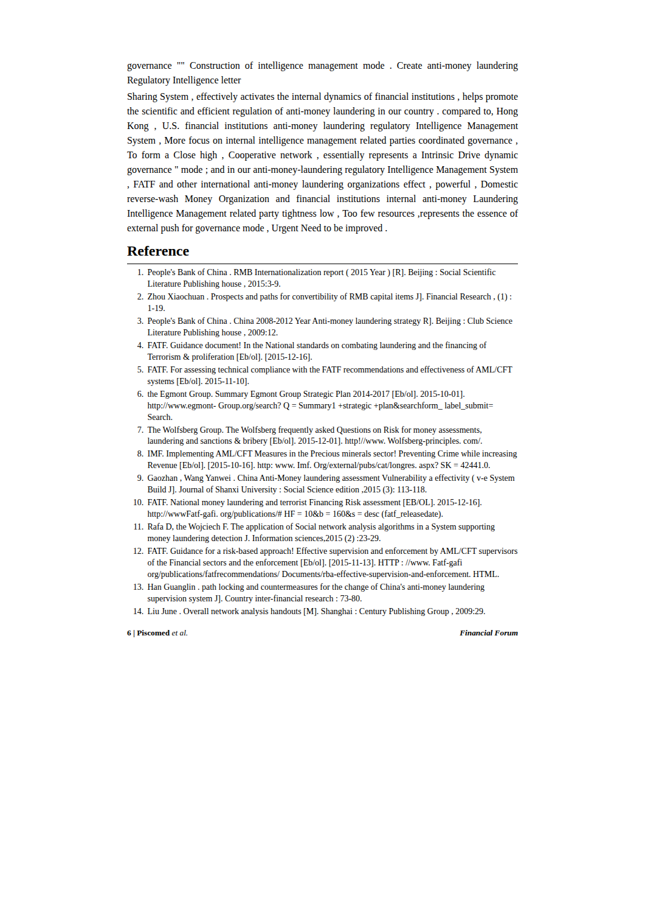governance "" Construction of intelligence management mode . Create anti-money laundering Regulatory Intelligence letter
Sharing System , effectively activates the internal dynamics of financial institutions , helps promote the scientific and efficient regulation of anti-money laundering in our country . compared to, Hong Kong , U.S. financial institutions anti-money laundering regulatory Intelligence Management System , More focus on internal intelligence management related parties coordinated governance , To form a Close high , Cooperative network , essentially represents a Intrinsic Drive dynamic governance " mode ; and in our anti-money-laundering regulatory Intelligence Management System , FATF and other international anti-money laundering organizations effect , powerful , Domestic reverse-wash Money Organization and financial institutions internal anti-money Laundering Intelligence Management related party tightness low , Too few resources ,represents the essence of external push for governance mode , Urgent Need to be improved .
Reference
People's Bank of China . RMB Internationalization report ( 2015 Year ) [R]. Beijing : Social Scientific Literature Publishing house , 2015:3-9.
Zhou Xiaochuan . Prospects and paths for convertibility of RMB capital items J]. Financial Research , (1) : 1-19.
People's Bank of China . China 2008-2012 Year Anti-money laundering strategy R]. Beijing : Club Science Literature Publishing house , 2009:12.
FATF. Guidance document! In the National standards on combating laundering and the financing of Terrorism & proliferation [Eb/ol]. [2015-12-16].
FATF. For assessing technical compliance with the FATF recommendations and effectiveness of AML/CFT systems [Eb/ol]. 2015-11-10].
the Egmont Group. Summary Egmont Group Strategic Plan 2014-2017 [Eb/ol]. 2015-10-01]. http://www.egmont- Group.org/search? Q = Summary1 +strategic +plan&searchform_ label_submit= Search.
The Wolfsberg Group. The Wolfsberg frequently asked Questions on Risk for money assessments, laundering and sanctions & bribery [Eb/ol]. 2015-12-01]. http!//www. Wolfsberg-principles. com/.
IMF. Implementing AML/CFT Measures in the Precious minerals sector! Preventing Crime while increasing Revenue [Eb/ol]. [2015-10-16]. http: www. Imf. Org/external/pubs/cat/longres. aspx? SK = 42441.0.
Gaozhan , Wang Yanwei . China Anti-Money laundering assessment Vulnerability a effectivity ( v-e System Build J]. Journal of Shanxi University : Social Science edition ,2015 (3): 113-118.
FATF. National money laundering and terrorist Financing Risk assessment [EB/OL]. 2015-12-16]. http://wwwFatf-gafi. org/publications/# HF = 10&b = 160&s = desc (fatf_releasedate).
Rafa D, the Wojciech F. The application of Social network analysis algorithms in a System supporting money laundering detection J. Information sciences,2015 (2) :23-29.
FATF. Guidance for a risk-based approach! Effective supervision and enforcement by AML/CFT supervisors of the Financial sectors and the enforcement [Eb/ol]. [2015-11-13]. HTTP : //www. Fatf-gafi org/publications/fatfrecommendations/ Documents/rba-effective-supervision-and-enforcement. HTML.
Han Guanglin . path locking and countermeasures for the change of China's anti-money laundering supervision system J]. Country inter-financial research : 73-80.
Liu June . Overall network analysis handouts [M]. Shanghai : Century Publishing Group , 2009:29.
6 | Piscomed et al. Financial Forum